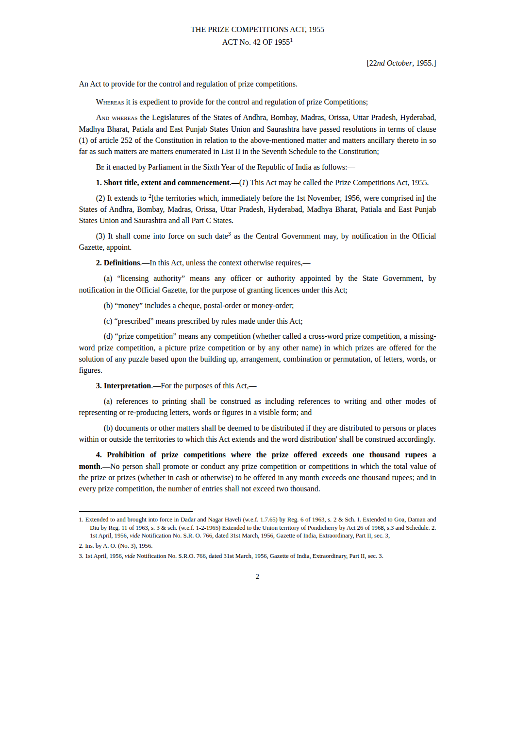THE PRIZE COMPETITIONS ACT, 1955
ACT No. 42 OF 19551
[22nd October, 1955.]
An Act to provide for the control and regulation of prize competitions.
Whereas it is expedient to provide for the control and regulation of prize Competitions;
And whereas the Legislatures of the States of Andhra, Bombay, Madras, Orissa, Uttar Pradesh, Hyderabad, Madhya Bharat, Patiala and East Punjab States Union and Saurashtra have passed resolutions in terms of clause (1) of article 252 of the Constitution in relation to the above-mentioned matter and matters ancillary thereto in so far as such matters are matters enumerated in List II in the Seventh Schedule to the Constitution;
Be it enacted by Parliament in the Sixth Year of the Republic of India as follows:―
1. Short title, extent and commencement.―(1) This Act may be called the Prize Competitions Act, 1955.
(2) It extends to 2[the territories which, immediately before the 1st November, 1956, were comprised in] the States of Andhra, Bombay, Madras, Orissa, Uttar Pradesh, Hyderabad, Madhya Bharat, Patiala and East Punjab States Union and Saurashtra and all Part C States.
(3) It shall come into force on such date3 as the Central Government may, by notification in the Official Gazette, appoint.
2. Definitions.―In this Act, unless the context otherwise requires,―
(a) “licensing authority” means any officer or authority appointed by the State Government, by notification in the Official Gazette, for the purpose of granting licences under this Act;
(b) “money” includes a cheque, postal-order or money-order;
(c) “prescribed” means prescribed by rules made under this Act;
(d) “prize competition” means any competition (whether called a cross-word prize competition, a missing-word prize competition, a picture prize competition or by any other name) in which prizes are offered for the solution of any puzzle based upon the building up, arrangement, combination or permutation, of letters, words, or figures.
3. Interpretation.―For the purposes of this Act,―
(a) references to printing shall be construed as including references to writing and other modes of representing or re-producing letters, words or figures in a visible form; and
(b) documents or other matters shall be deemed to be distributed if they are distributed to persons or places within or outside the territories to which this Act extends and the word distribution' shall be construed accordingly.
4. Prohibition of prize competitions where the prize offered exceeds one thousand rupees a month.―No person shall promote or conduct any prize competition or competitions in which the total value of the prize or prizes (whether in cash or otherwise) to be offered in any month exceeds one thousand rupees; and in every prize competition, the number of entries shall not exceed two thousand.
1. Extended to and brought into force in Dadar and Nagar Haveli (w.e.f. 1.7.65) by Reg. 6 of 1963, s. 2 & Sch. I. Extended to Goa, Daman and Diu by Reg. 11 of 1963, s. 3 & sch. (w.e.f. 1-2-1965) Extended to the Union territory of Pondicherry by Act 26 of 1968, s.3 and Schedule. 2. 1st April, 1956, vide Notification No. S.R. O. 766, dated 31st March, 1956, Gazette of India, Extraordinary, Part II, sec. 3,
2. Ins. by A. O. (No. 3), 1956.
3. 1st April, 1956, vide Notification No. S.R.O. 766, dated 31st March, 1956, Gazette of India, Extraordinary, Part II, sec. 3.
2